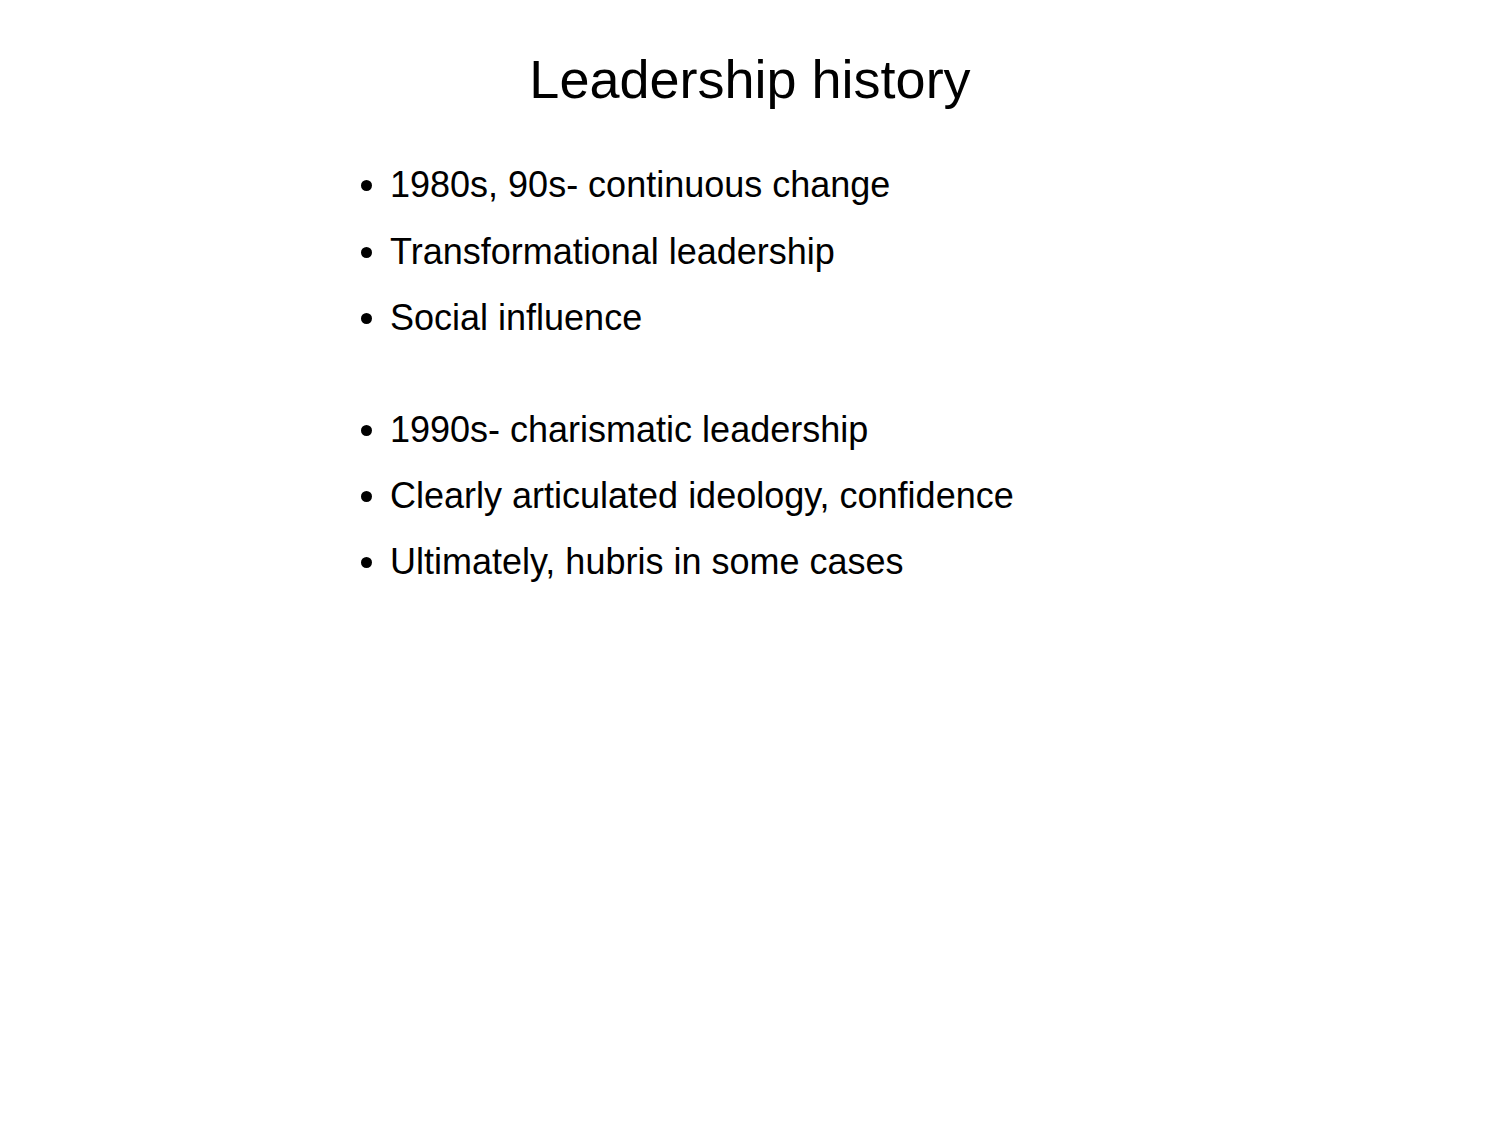Leadership history
1980s, 90s- continuous change
Transformational leadership
Social influence
1990s- charismatic leadership
Clearly articulated ideology, confidence
Ultimately, hubris in some cases